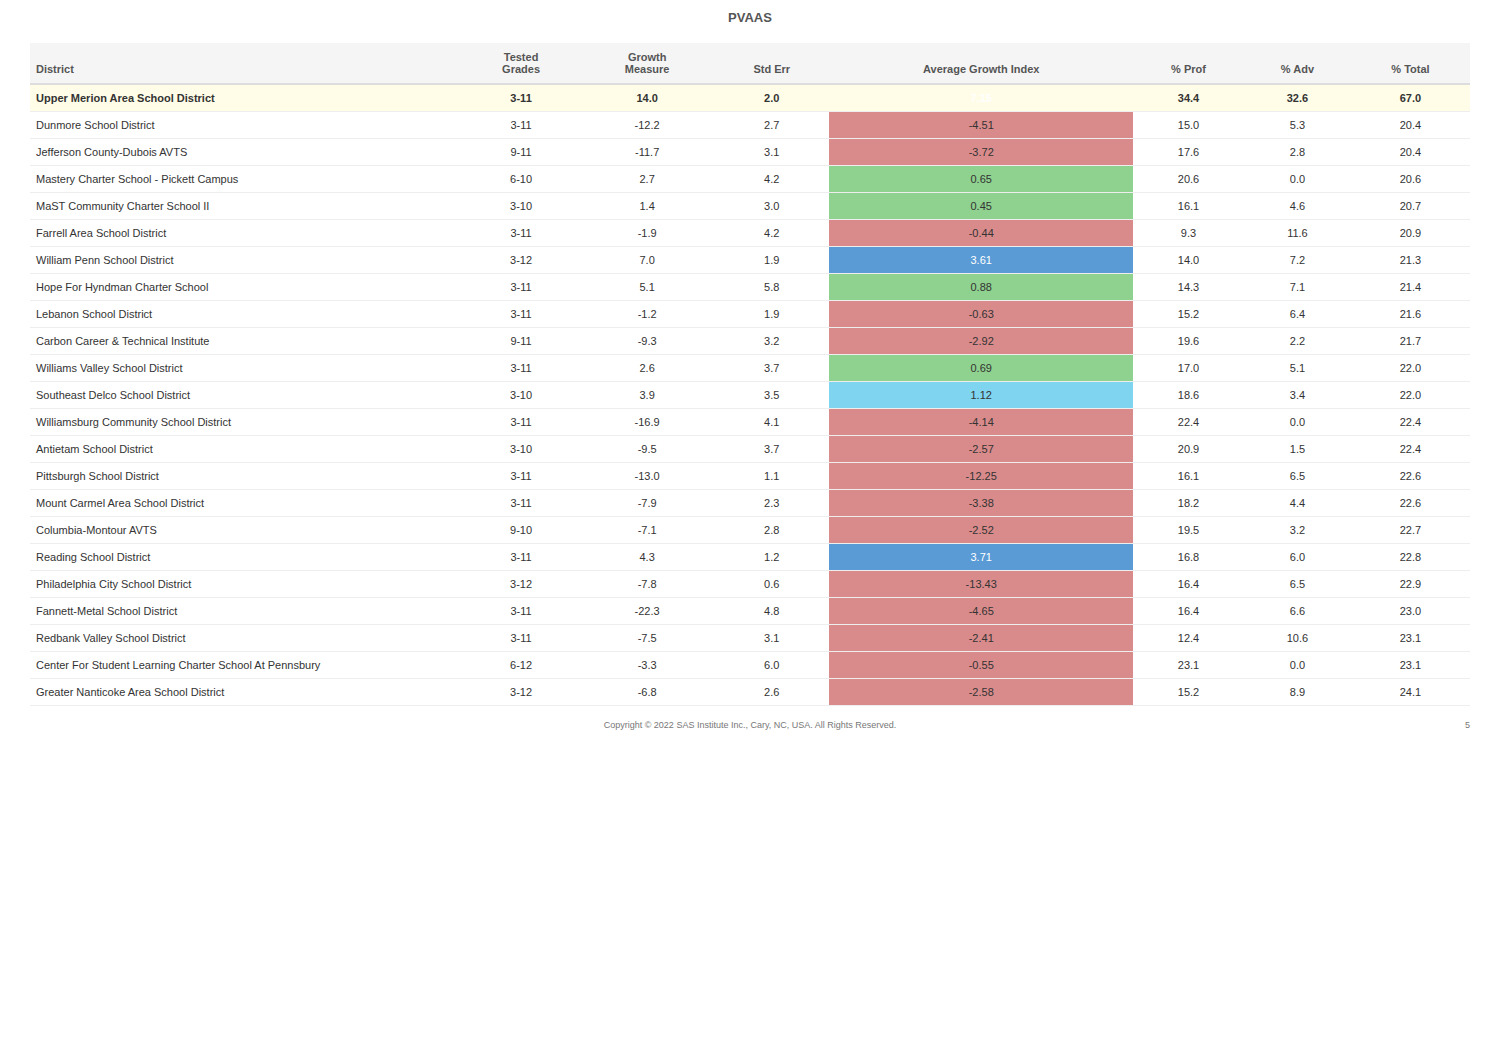PVAAS
| District | Tested Grades | Growth Measure | Std Err | Average Growth Index | % Prof | % Adv | % Total |
| --- | --- | --- | --- | --- | --- | --- | --- |
| Upper Merion Area School District | 3-11 | 14.0 | 2.0 | 7.15 | 34.4 | 32.6 | 67.0 |
| Dunmore School District | 3-11 | -12.2 | 2.7 | -4.51 | 15.0 | 5.3 | 20.4 |
| Jefferson County-Dubois AVTS | 9-11 | -11.7 | 3.1 | -3.72 | 17.6 | 2.8 | 20.4 |
| Mastery Charter School - Pickett Campus | 6-10 | 2.7 | 4.2 | 0.65 | 20.6 | 0.0 | 20.6 |
| MaST Community Charter School II | 3-10 | 1.4 | 3.0 | 0.45 | 16.1 | 4.6 | 20.7 |
| Farrell Area School District | 3-11 | -1.9 | 4.2 | -0.44 | 9.3 | 11.6 | 20.9 |
| William Penn School District | 3-12 | 7.0 | 1.9 | 3.61 | 14.0 | 7.2 | 21.3 |
| Hope For Hyndman Charter School | 3-11 | 5.1 | 5.8 | 0.88 | 14.3 | 7.1 | 21.4 |
| Lebanon School District | 3-11 | -1.2 | 1.9 | -0.63 | 15.2 | 6.4 | 21.6 |
| Carbon Career & Technical Institute | 9-11 | -9.3 | 3.2 | -2.92 | 19.6 | 2.2 | 21.7 |
| Williams Valley School District | 3-11 | 2.6 | 3.7 | 0.69 | 17.0 | 5.1 | 22.0 |
| Southeast Delco School District | 3-10 | 3.9 | 3.5 | 1.12 | 18.6 | 3.4 | 22.0 |
| Williamsburg Community School District | 3-11 | -16.9 | 4.1 | -4.14 | 22.4 | 0.0 | 22.4 |
| Antietam School District | 3-10 | -9.5 | 3.7 | -2.57 | 20.9 | 1.5 | 22.4 |
| Pittsburgh School District | 3-11 | -13.0 | 1.1 | -12.25 | 16.1 | 6.5 | 22.6 |
| Mount Carmel Area School District | 3-11 | -7.9 | 2.3 | -3.38 | 18.2 | 4.4 | 22.6 |
| Columbia-Montour AVTS | 9-10 | -7.1 | 2.8 | -2.52 | 19.5 | 3.2 | 22.7 |
| Reading School District | 3-11 | 4.3 | 1.2 | 3.71 | 16.8 | 6.0 | 22.8 |
| Philadelphia City School District | 3-12 | -7.8 | 0.6 | -13.43 | 16.4 | 6.5 | 22.9 |
| Fannett-Metal School District | 3-11 | -22.3 | 4.8 | -4.65 | 16.4 | 6.6 | 23.0 |
| Redbank Valley School District | 3-11 | -7.5 | 3.1 | -2.41 | 12.4 | 10.6 | 23.1 |
| Center For Student Learning Charter School At Pennsbury | 6-12 | -3.3 | 6.0 | -0.55 | 23.1 | 0.0 | 23.1 |
| Greater Nanticoke Area School District | 3-12 | -6.8 | 2.6 | -2.58 | 15.2 | 8.9 | 24.1 |
Copyright © 2022 SAS Institute Inc., Cary, NC, USA. All Rights Reserved. 5